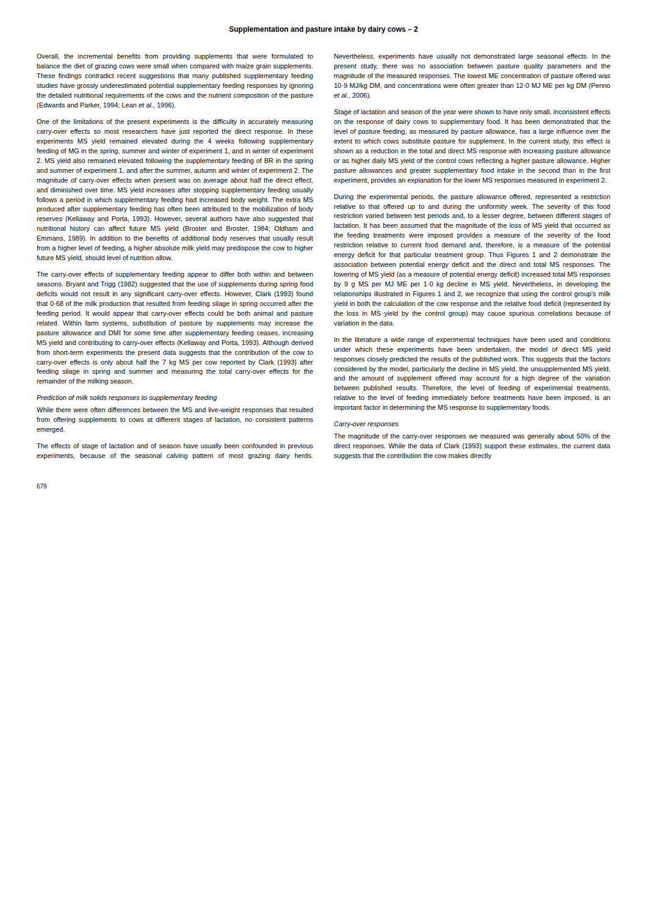Supplementation and pasture intake by dairy cows – 2
Overall, the incremental benefits from providing supplements that were formulated to balance the diet of grazing cows were small when compared with maize grain supplements. These findings contradict recent suggestions that many published supplementary feeding studies have grossly underestimated potential supplementary feeding responses by ignoring the detailed nutritional requirements of the cows and the nutrient composition of the pasture (Edwards and Parker, 1994; Lean et al., 1996).
One of the limitations of the present experiments is the difficulty in accurately measuring carry-over effects so most researchers have just reported the direct response. In these experiments MS yield remained elevated during the 4 weeks following supplementary feeding of MG in the spring, summer and winter of experiment 1, and in winter of experiment 2. MS yield also remained elevated following the supplementary feeding of BR in the spring and summer of experiment 1, and after the summer, autumn and winter of experiment 2. The magnitude of carry-over effects when present was on average about half the direct effect, and diminished over time. MS yield increases after stopping supplementary feeding usually follows a period in which supplementary feeding had increased body weight. The extra MS produced after supplementary feeding has often been attributed to the mobilization of body reserves (Kellaway and Porta, 1993). However, several authors have also suggested that nutritional history can affect future MS yield (Broster and Broster, 1984; Oldham and Emmans, 1989). In addition to the benefits of additional body reserves that usually result from a higher level of feeding, a higher absolute milk yield may predispose the cow to higher future MS yield, should level of nutrition allow.
The carry-over effects of supplementary feeding appear to differ both within and between seasons. Bryant and Trigg (1982) suggested that the use of supplements during spring food deficits would not result in any significant carry-over effects. However, Clark (1993) found that 0·68 of the milk production that resulted from feeding silage in spring occurred after the feeding period. It would appear that carry-over effects could be both animal and pasture related. Within farm systems, substitution of pasture by supplements may increase the pasture allowance and DMI for some time after supplementary feeding ceases, increasing MS yield and contributing to carry-over effects (Kellaway and Porta, 1993). Although derived from short-term experiments the present data suggests that the contribution of the cow to carry-over effects is only about half the 7 kg MS per cow reported by Clark (1993) after feeding silage in spring and summer and measuring the total carry-over effects for the remainder of the milking season.
Prediction of milk solids responses to supplementary feeding
While there were often differences between the MS and live-weight responses that resulted from offering supplements to cows at different stages of lactation, no consistent patterns emerged.
The effects of stage of lactation and of season have usually been confounded in previous experiments, because of the seasonal calving pattern of most grazing dairy herds. Nevertheless, experiments have usually not demonstrated large seasonal effects. In the present study, there was no association between pasture quality parameters and the magnitude of the measured responses. The lowest ME concentration of pasture offered was 10·9 MJ/kg DM, and concentrations were often greater than 12·0 MJ ME per kg DM (Penno et al., 2006).
Stage of lactation and season of the year were shown to have only small, inconsistent effects on the response of dairy cows to supplementary food. It has been demonstrated that the level of pasture feeding, as measured by pasture allowance, has a large influence over the extent to which cows substitute pasture for supplement. In the current study, this effect is shown as a reduction in the total and direct MS response with increasing pasture allowance or as higher daily MS yield of the control cows reflecting a higher pasture allowance. Higher pasture allowances and greater supplementary food intake in the second than in the first experiment, provides an explanation for the lower MS responses measured in experiment 2.
During the experimental periods, the pasture allowance offered, represented a restriction relative to that offered up to and during the uniformity week. The severity of this food restriction varied between test periods and, to a lesser degree, between different stages of lactation. It has been assumed that the magnitude of the loss of MS yield that occurred as the feeding treatments were imposed provides a measure of the severity of the food restriction relative to current food demand and, therefore, is a measure of the potential energy deficit for that particular treatment group. Thus Figures 1 and 2 demonstrate the association between potential energy deficit and the direct and total MS responses. The lowering of MS yield (as a measure of potential energy deficit) increased total MS responses by 9 g MS per MJ ME per 1·0 kg decline in MS yield. Nevertheless, in developing the relationships illustrated in Figures 1 and 2, we recognize that using the control group's milk yield in both the calculation of the cow response and the relative food deficit (represented by the loss in MS yield by the control group) may cause spurious correlations because of variation in the data.
In the literature a wide range of experimental techniques have been used and conditions under which these experiments have been undertaken, the model of direct MS yield responses closely predicted the results of the published work. This suggests that the factors considered by the model, particularly the decline in MS yield, the unsupplemented MS yield, and the amount of supplement offered may account for a high degree of the variation between published results. Therefore, the level of feeding of experimental treatments, relative to the level of feeding immediately before treatments have been imposed, is an important factor in determining the MS response to supplementary foods.
Carry-over responses
The magnitude of the carry-over responses we measured was generally about 50% of the direct responses. While the data of Clark (1993) support these estimates, the current data suggests that the contribution the cow makes directly
679